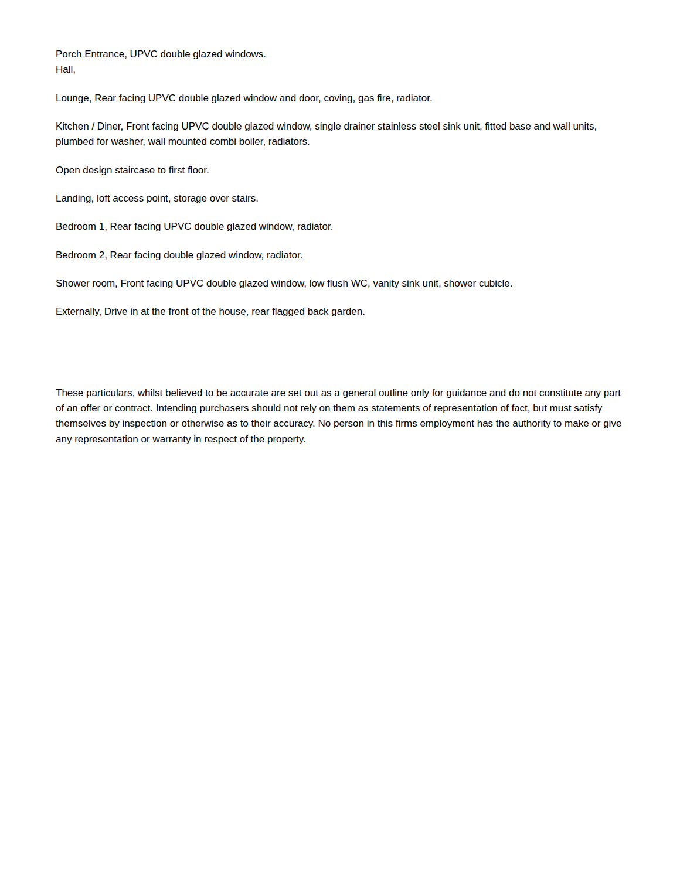Porch Entrance, UPVC double glazed windows.
Hall,
Lounge, Rear facing UPVC double glazed window and door, coving, gas fire, radiator.
Kitchen / Diner, Front facing UPVC double glazed window, single drainer stainless steel sink unit, fitted base and wall units, plumbed for washer, wall mounted combi boiler, radiators.
Open design staircase to first floor.
Landing, loft access point, storage over stairs.
Bedroom 1, Rear facing UPVC double glazed window, radiator.
Bedroom 2, Rear facing double glazed window, radiator.
Shower room, Front facing UPVC double glazed window, low flush WC, vanity sink unit, shower cubicle.
Externally, Drive in at the front of the house, rear flagged back garden.
These particulars, whilst believed to be accurate are set out as a general outline only for guidance and do not constitute any part of an offer or contract. Intending purchasers should not rely on them as statements of representation of fact, but must satisfy themselves by inspection or otherwise as to their accuracy. No person in this firms employment has the authority to make or give any representation or warranty in respect of the property.